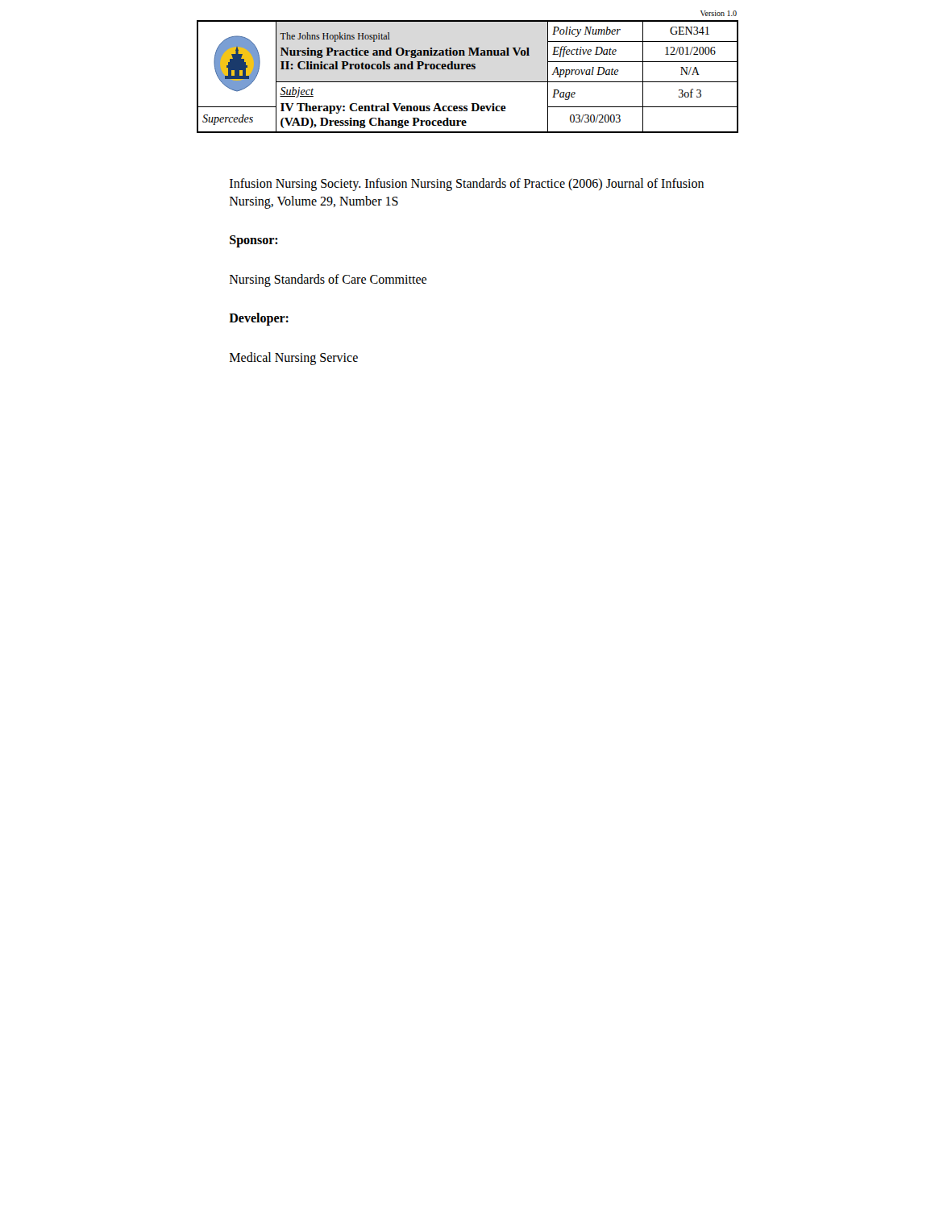Version 1.0
| | The Johns Hopkins Hospital Nursing Practice and Organization Manual Vol II: Clinical Protocols and Procedures | Policy Number | GEN341 |
| Effective Date | 12/01/2006 |
| Approval Date | N/A |
| Subject IV Therapy: Central Venous Access Device (VAD), Dressing Change Procedure | Page | 3of 3 |
| Supercedes | 03/30/2003 |
Infusion Nursing Society. Infusion Nursing Standards of Practice (2006) Journal of Infusion Nursing, Volume 29, Number 1S
Sponsor:
Nursing Standards of Care Committee
Developer:
Medical Nursing Service